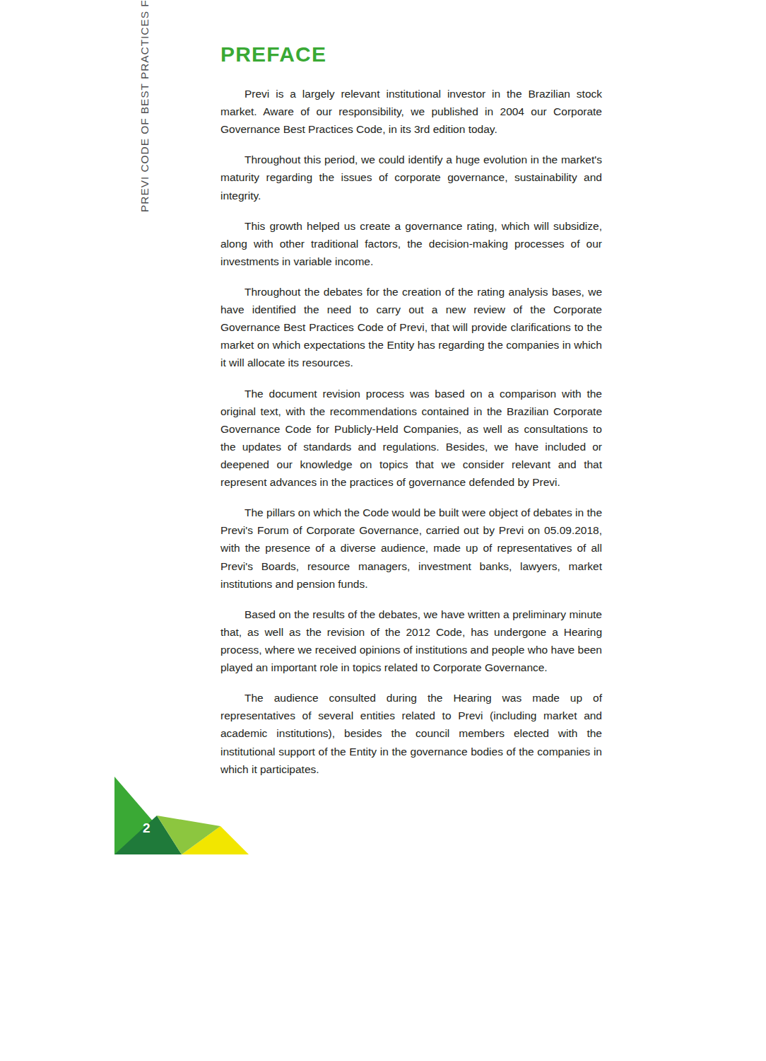PREVI CODE OF BEST PRACTICES FOR CORPORATE GOVERNANCE
PREFACE
Previ is a largely relevant institutional investor in the Brazilian stock market. Aware of our responsibility, we published in 2004 our Corporate Governance Best Practices Code, in its 3rd edition today.
Throughout this period, we could identify a huge evolution in the market's maturity regarding the issues of corporate governance, sustainability and integrity.
This growth helped us create a governance rating, which will subsidize, along with other traditional factors, the decision-making processes of our investments in variable income.
Throughout the debates for the creation of the rating analysis bases, we have identified the need to carry out a new review of the Corporate Governance Best Practices Code of Previ, that will provide clarifications to the market on which expectations the Entity has regarding the companies in which it will allocate its resources.
The document revision process was based on a comparison with the original text, with the recommendations contained in the Brazilian Corporate Governance Code for Publicly-Held Companies, as well as consultations to the updates of standards and regulations. Besides, we have included or deepened our knowledge on topics that we consider relevant and that represent advances in the practices of governance defended by Previ.
The pillars on which the Code would be built were object of debates in the Previ's Forum of Corporate Governance, carried out by Previ on 05.09.2018, with the presence of a diverse audience, made up of representatives of all Previ's Boards, resource managers, investment banks, lawyers, market institutions and pension funds.
Based on the results of the debates, we have written a preliminary minute that, as well as the revision of the 2012 Code, has undergone a Hearing process, where we received opinions of institutions and people who have been played an important role in topics related to Corporate Governance.
The audience consulted during the Hearing was made up of representatives of several entities related to Previ (including market and academic institutions), besides the council members elected with the institutional support of the Entity in the governance bodies of the companies in which it participates.
2